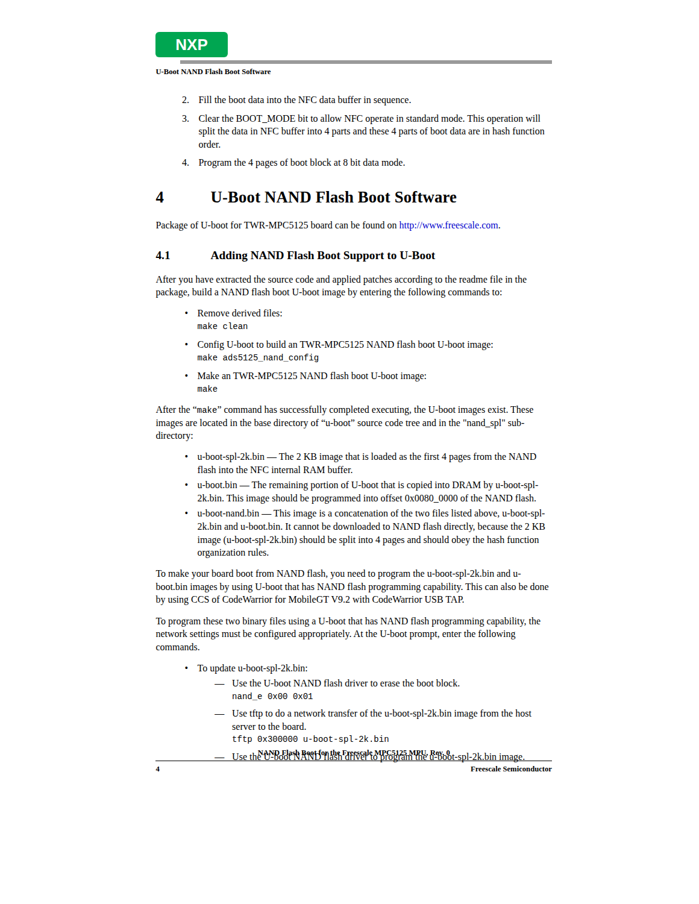NXP
U-Boot NAND Flash Boot Software
Fill the boot data into the NFC data buffer in sequence.
Clear the BOOT_MODE bit to allow NFC operate in standard mode. This operation will split the data in NFC buffer into 4 parts and these 4 parts of boot data are in hash function order.
Program the 4 pages of boot block at 8 bit data mode.
4 U-Boot NAND Flash Boot Software
Package of U-boot for TWR-MPC5125 board can be found on http://www.freescale.com.
4.1 Adding NAND Flash Boot Support to U-Boot
After you have extracted the source code and applied patches according to the readme file in the package, build a NAND flash boot U-boot image by entering the following commands to:
Remove derived files: make clean
Config U-boot to build an TWR-MPC5125 NAND flash boot U-boot image: make ads5125_nand_config
Make an TWR-MPC5125 NAND flash boot U-boot image: make
After the “make” command has successfully completed executing, the U-boot images exist. These images are located in the base directory of “u-boot” source code tree and in the "nand_spl" sub-directory:
u-boot-spl-2k.bin — The 2 KB image that is loaded as the first 4 pages from the NAND flash into the NFC internal RAM buffer.
u-boot.bin — The remaining portion of U-boot that is copied into DRAM by u-boot-spl-2k.bin. This image should be programmed into offset 0x0080_0000 of the NAND flash.
u-boot-nand.bin — This image is a concatenation of the two files listed above, u-boot-spl-2k.bin and u-boot.bin. It cannot be downloaded to NAND flash directly, because the 2 KB image (u-boot-spl-2k.bin) should be split into 4 pages and should obey the hash function organization rules.
To make your board boot from NAND flash, you need to program the u-boot-spl-2k.bin and u-boot.bin images by using U-boot that has NAND flash programming capability. This can also be done by using CCS of CodeWarrior for MobileGT V9.2 with CodeWarrior USB TAP.
To program these two binary files using a U-boot that has NAND flash programming capability, the network settings must be configured appropriately. At the U-boot prompt, enter the following commands.
To update u-boot-spl-2k.bin:
Use the U-boot NAND flash driver to erase the boot block. nand_e 0x00 0x01
Use tftp to do a network transfer of the u-boot-spl-2k.bin image from the host server to the board. tftp 0x300000 u-boot-spl-2k.bin
Use the U-boot NAND flash driver to program the u-boot-spl-2k.bin image.
NAND Flash Boot for the Freescale MPC5125 MPU, Rev. 0
4 Freescale Semiconductor